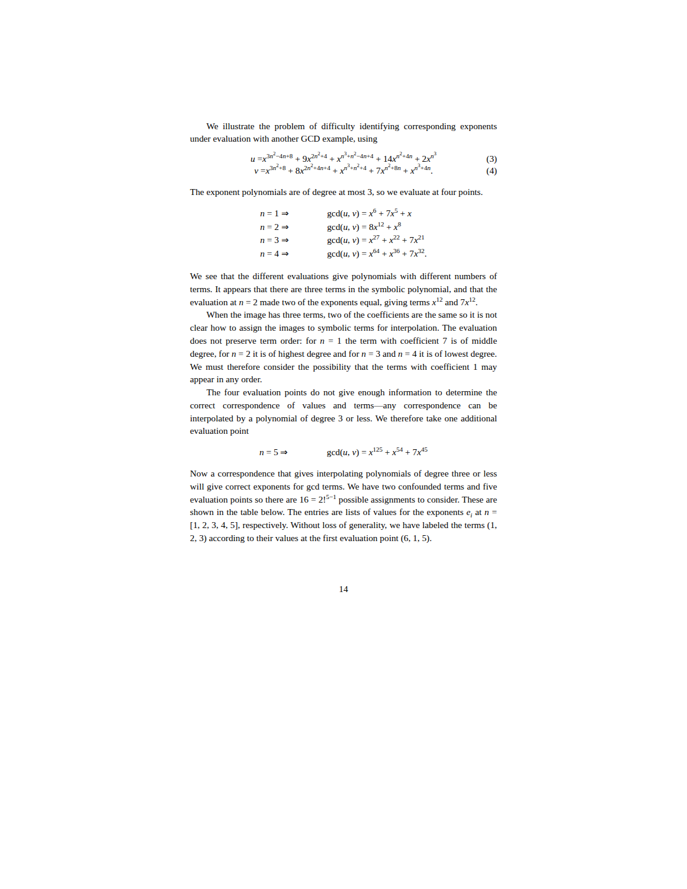We illustrate the problem of difficulty identifying corresponding exponents under evaluation with another GCD example, using
u =x3n2−4n+8 + 9x2n2+4 + xn3+n2−4n+4 + 14xn2+4n + 2xn3 (3)
v =x3n2+8 + 8x2n2+4n+4 + xn3+n2+4 + 7xn2+8n + xn3+4n. (4)
The exponent polynomials are of degree at most 3, so we evaluate at four points.
| n = 1 ⇒ | gcd ( u , v ) = x 6 + 7 x 5 + x |
| n = 2 ⇒ | gcd ( u , v ) = 8 x 12 + x 8 |
| n = 3 ⇒ | gcd ( u , v ) = x 27 + x 22 + 7 x 21 |
| n = 4 ⇒ | gcd ( u , v ) = x 64 + x 36 + 7 x 32 . |
We see that the different evaluations give polynomials with different numbers of terms. It appears that there are three terms in the symbolic polynomial, and that the evaluation at n = 2 made two of the exponents equal, giving terms x12 and 7x12.
When the image has three terms, two of the coefficients are the same so it is not clear how to assign the images to symbolic terms for interpolation. The evaluation does not preserve term order: for n = 1 the term with coefficient 7 is of middle degree, for n = 2 it is of highest degree and for n = 3 and n = 4 it is of lowest degree. We must therefore consider the possibility that the terms with coefficient 1 may appear in any order.
The four evaluation points do not give enough information to determine the correct correspondence of values and terms—any correspondence can be interpolated by a polynomial of degree 3 or less. We therefore take one additional evaluation point
| n = 5 ⇒ | gcd ( u , v ) = x 125 + x 54 + 7 x 45 |
Now a correspondence that gives interpolating polynomials of degree three or less will give correct exponents for gcd terms. We have two confounded terms and five evaluation points so there are 16 = 2!5−1 possible assignments to consider. These are shown in the table below. The entries are lists of values for the exponents ei at n = [1, 2, 3, 4, 5], respectively. Without loss of generality, we have labeled the terms (1, 2, 3) according to their values at the first evaluation point (6, 1, 5).
14